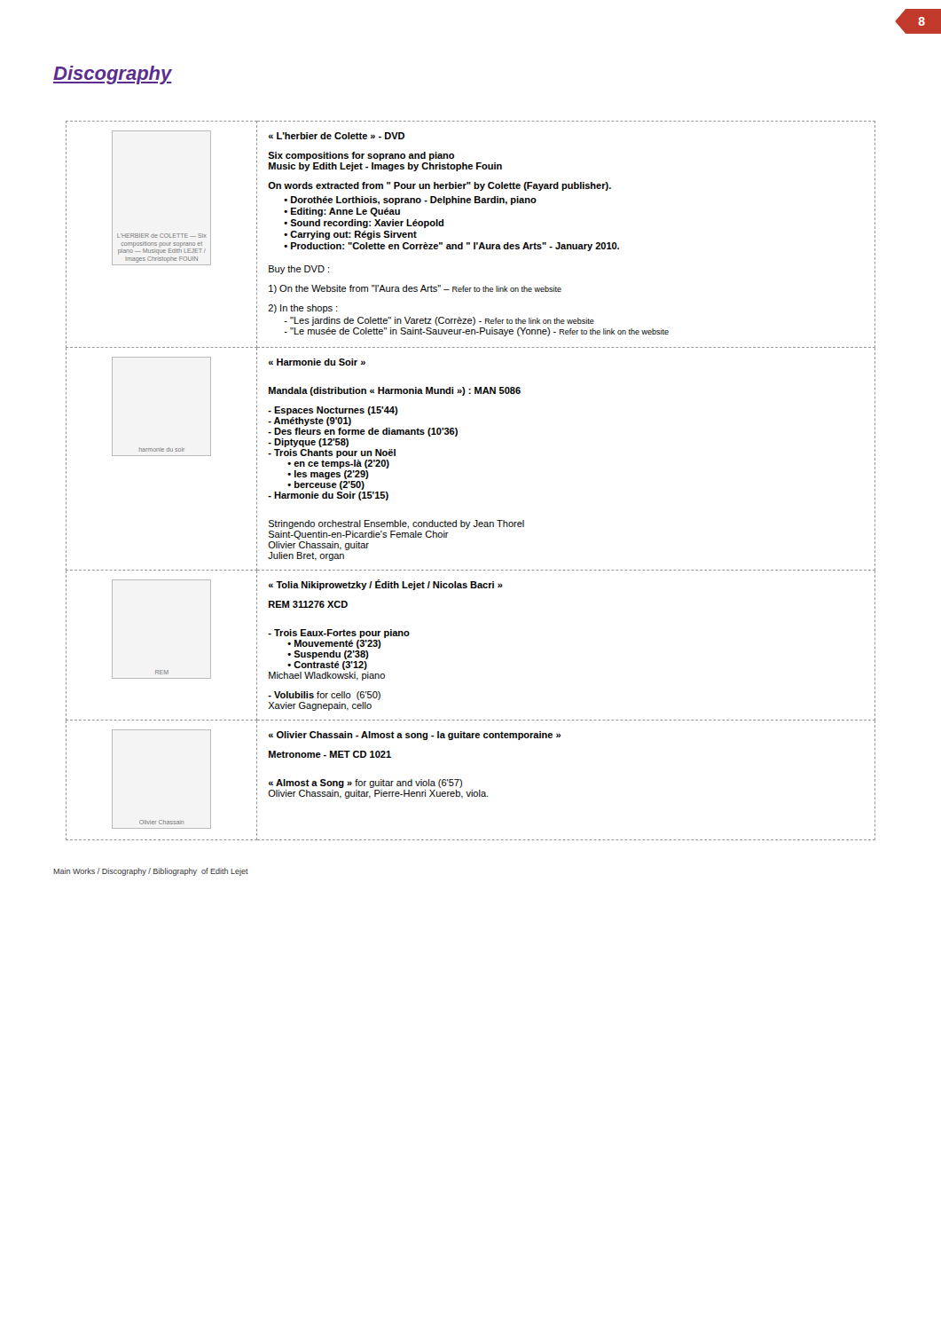8
Discography
| L'HERBIER de COLETTE — Six compositions pour soprano et piano — Musique Edith LEJET / Images Christophe FOUIN | « L'herbier de Colette » - DVD Six compositions for soprano and piano Music by Edith Lejet - Images by Christophe Fouin On words extracted from " Pour un herbier" by Colette (Fayard publisher). Dorothée Lorthiois, soprano - Delphine Bardin, piano Editing: Anne Le Quéau Sound recording: Xavier Léopold Carrying out: Régis Sirvent Production: "Colette en Corrèze" and " l'Aura des Arts" - January 2010. Buy the DVD : 1) On the Website from "l'Aura des Arts" – Refer to the link on the website 2) In the shops : - "Les jardins de Colette" in Varetz (Corrèze) - Refer to the link on the website - "Le musée de Colette" in Saint-Sauveur-en-Puisaye (Yonne) - Refer to the link on the website |
| harmonie du soir | « Harmonie du Soir » Mandala (distribution « Harmonia Mundi ») : MAN 5086 - Espaces Nocturnes (15'44) - Améthyste (9'01) - Des fleurs en forme de diamants (10'36) - Diptyque (12'58) - Trois Chants pour un Noël en ce temps-là (2'20) les mages (2'29) berceuse (2'50) - Harmonie du Soir (15'15) Stringendo orchestral Ensemble, conducted by Jean Thorel Saint-Quentin-en-Picardie's Female Choir Olivier Chassain, guitar Julien Bret, organ |
| REM | « Tolia Nikiprowetzky / Édith Lejet / Nicolas Bacri » REM 311276 XCD - Trois Eaux-Fortes pour piano Mouvementé (3'23) Suspendu (2'38) Contrasté (3'12) Michael Wladkowski, piano - Volubilis for cello (6'50) Xavier Gagnepain, cello |
| Olivier Chassain | « Olivier Chassain - Almost a song - la guitare contemporaine » Metronome - MET CD 1021 « Almost a Song » for guitar and viola (6'57) Olivier Chassain, guitar, Pierre-Henri Xuereb, viola. |
Main Works / Discography / Bibliography of Edith Lejet